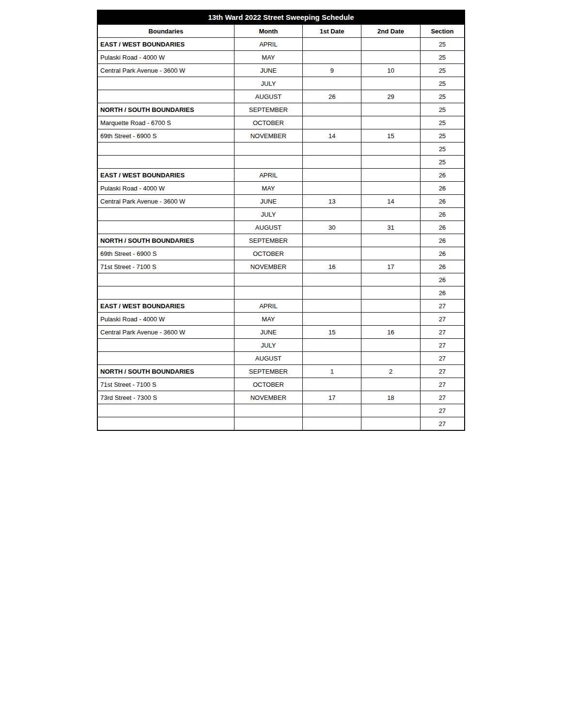13th Ward 2022 Street Sweeping Schedule
| Boundaries | Month | 1st Date | 2nd Date | Section |
| --- | --- | --- | --- | --- |
| EAST / WEST BOUNDARIES | APRIL | | | 25 |
| Pulaski Road - 4000 W | MAY | | | 25 |
| Central Park Avenue - 3600 W | JUNE | 9 | 10 | 25 |
| | JULY | | | 25 |
| | AUGUST | 26 | 29 | 25 |
| NORTH / SOUTH BOUNDARIES | SEPTEMBER | | | 25 |
| Marquette Road - 6700 S | OCTOBER | | | 25 |
| 69th Street - 6900 S | NOVEMBER | 14 | 15 | 25 |
| | | | | 25 |
| | | | | 25 |
| EAST / WEST BOUNDARIES | APRIL | | | 26 |
| Pulaski Road - 4000 W | MAY | | | 26 |
| Central Park Avenue - 3600 W | JUNE | 13 | 14 | 26 |
| | JULY | | | 26 |
| | AUGUST | 30 | 31 | 26 |
| NORTH / SOUTH BOUNDARIES | SEPTEMBER | | | 26 |
| 69th Street - 6900 S | OCTOBER | | | 26 |
| 71st Street - 7100 S | NOVEMBER | 16 | 17 | 26 |
| | | | | 26 |
| | | | | 26 |
| EAST / WEST BOUNDARIES | APRIL | | | 27 |
| Pulaski Road - 4000 W | MAY | | | 27 |
| Central Park Avenue - 3600 W | JUNE | 15 | 16 | 27 |
| | JULY | | | 27 |
| | AUGUST | | | 27 |
| NORTH / SOUTH BOUNDARIES | SEPTEMBER | 1 | 2 | 27 |
| 71st Street - 7100 S | OCTOBER | | | 27 |
| 73rd Street - 7300 S | NOVEMBER | 17 | 18 | 27 |
| | | | | 27 |
| | | | | 27 |